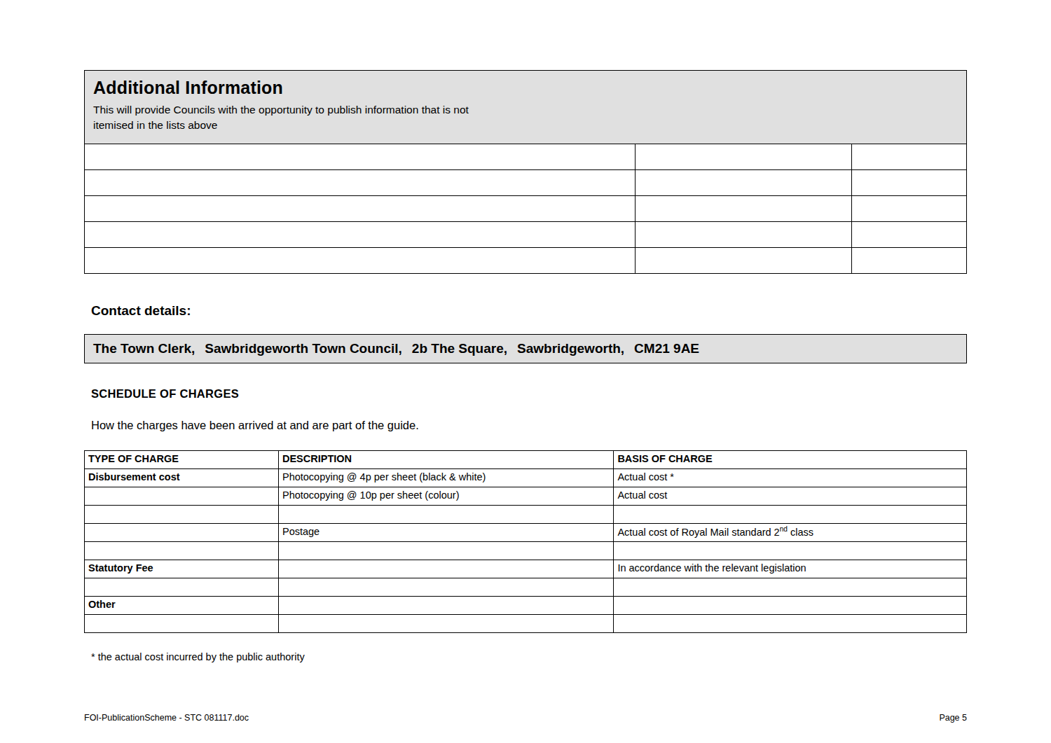Additional Information
This will provide Councils with the opportunity to publish information that is not
itemised in the lists above
Contact details:
The Town Clerk, Sawbridgeworth Town Council, 2b The Square, Sawbridgeworth, CM21 9AE
SCHEDULE OF CHARGES
How the charges have been arrived at and are part of the guide.
| TYPE OF CHARGE | DESCRIPTION | BASIS OF CHARGE |
| --- | --- | --- |
| Disbursement cost | Photocopying @ 4p per sheet (black & white) | Actual cost * |
| | Photocopying @ 10p per sheet (colour) | Actual cost |
| | Postage | Actual cost of Royal Mail standard 2 nd class |
| Statutory Fee | | In accordance with the relevant legislation |
| Other | | |
* the actual cost incurred by the public authority
FOI-PublicationScheme - STC 081117.doc Page 5